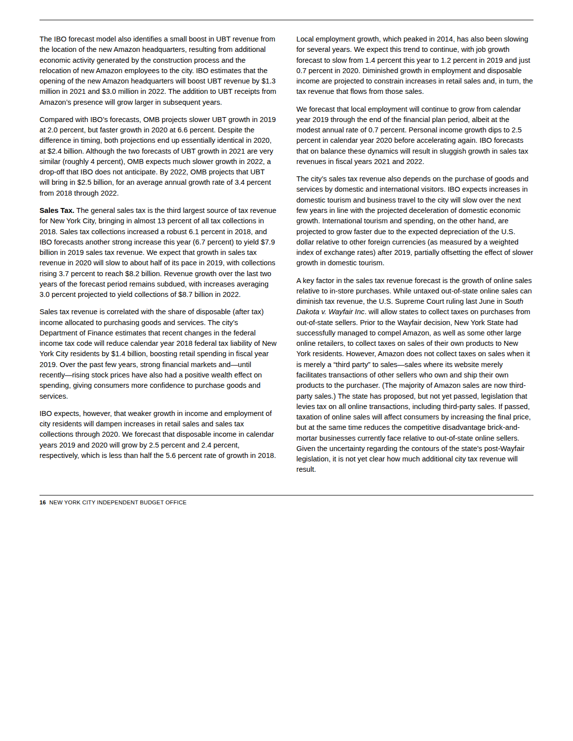The IBO forecast model also identifies a small boost in UBT revenue from the location of the new Amazon headquarters, resulting from additional economic activity generated by the construction process and the relocation of new Amazon employees to the city. IBO estimates that the opening of the new Amazon headquarters will boost UBT revenue by $1.3 million in 2021 and $3.0 million in 2022. The addition to UBT receipts from Amazon’s presence will grow larger in subsequent years.
Compared with IBO’s forecasts, OMB projects slower UBT growth in 2019 at 2.0 percent, but faster growth in 2020 at 6.6 percent. Despite the difference in timing, both projections end up essentially identical in 2020, at $2.4 billion. Although the two forecasts of UBT growth in 2021 are very similar (roughly 4 percent), OMB expects much slower growth in 2022, a drop-off that IBO does not anticipate. By 2022, OMB projects that UBT will bring in $2.5 billion, for an average annual growth rate of 3.4 percent from 2018 through 2022.
Sales Tax. The general sales tax is the third largest source of tax revenue for New York City, bringing in almost 13 percent of all tax collections in 2018. Sales tax collections increased a robust 6.1 percent in 2018, and IBO forecasts another strong increase this year (6.7 percent) to yield $7.9 billion in 2019 sales tax revenue. We expect that growth in sales tax revenue in 2020 will slow to about half of its pace in 2019, with collections rising 3.7 percent to reach $8.2 billion. Revenue growth over the last two years of the forecast period remains subdued, with increases averaging 3.0 percent projected to yield collections of $8.7 billion in 2022.
Sales tax revenue is correlated with the share of disposable (after tax) income allocated to purchasing goods and services. The city’s Department of Finance estimates that recent changes in the federal income tax code will reduce calendar year 2018 federal tax liability of New York City residents by $1.4 billion, boosting retail spending in fiscal year 2019. Over the past few years, strong financial markets and—until recently—rising stock prices have also had a positive wealth effect on spending, giving consumers more confidence to purchase goods and services.
IBO expects, however, that weaker growth in income and employment of city residents will dampen increases in retail sales and sales tax collections through 2020. We forecast that disposable income in calendar years 2019 and 2020 will grow by 2.5 percent and 2.4 percent, respectively, which is less than half the 5.6 percent rate of growth in 2018.
Local employment growth, which peaked in 2014, has also been slowing for several years. We expect this trend to continue, with job growth forecast to slow from 1.4 percent this year to 1.2 percent in 2019 and just 0.7 percent in 2020. Diminished growth in employment and disposable income are projected to constrain increases in retail sales and, in turn, the tax revenue that flows from those sales.
We forecast that local employment will continue to grow from calendar year 2019 through the end of the financial plan period, albeit at the modest annual rate of 0.7 percent. Personal income growth dips to 2.5 percent in calendar year 2020 before accelerating again. IBO forecasts that on balance these dynamics will result in sluggish growth in sales tax revenues in fiscal years 2021 and 2022.
The city’s sales tax revenue also depends on the purchase of goods and services by domestic and international visitors. IBO expects increases in domestic tourism and business travel to the city will slow over the next few years in line with the projected deceleration of domestic economic growth. International tourism and spending, on the other hand, are projected to grow faster due to the expected depreciation of the U.S. dollar relative to other foreign currencies (as measured by a weighted index of exchange rates) after 2019, partially offsetting the effect of slower growth in domestic tourism.
A key factor in the sales tax revenue forecast is the growth of online sales relative to in-store purchases. While untaxed out-of-state online sales can diminish tax revenue, the U.S. Supreme Court ruling last June in South Dakota v. Wayfair Inc. will allow states to collect taxes on purchases from out-of-state sellers. Prior to the Wayfair decision, New York State had successfully managed to compel Amazon, as well as some other large online retailers, to collect taxes on sales of their own products to New York residents. However, Amazon does not collect taxes on sales when it is merely a “third party” to sales—sales where its website merely facilitates transactions of other sellers who own and ship their own products to the purchaser. (The majority of Amazon sales are now third-party sales.) The state has proposed, but not yet passed, legislation that levies tax on all online transactions, including third-party sales. If passed, taxation of online sales will affect consumers by increasing the final price, but at the same time reduces the competitive disadvantage brick-and-mortar businesses currently face relative to out-of-state online sellers. Given the uncertainty regarding the contours of the state’s post-Wayfair legislation, it is not yet clear how much additional city tax revenue will result.
16 NEW YORK CITY INDEPENDENT BUDGET OFFICE